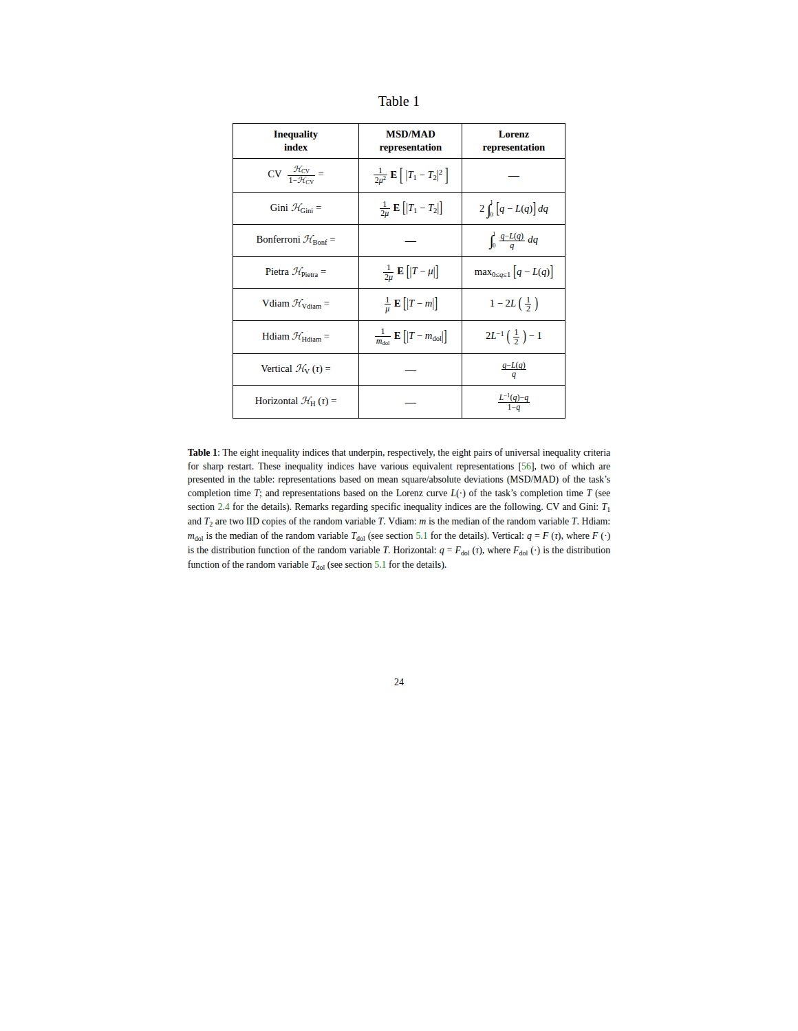Table 1
| Inequality index | MSD/MAD representation | Lorenz representation |
| --- | --- | --- |
| CV ℋ CV 1− ℋ CV = | 1 2 μ 2 E [ / T 1 − T 2 / 2 ] | — |
| Gini ℋ Gini = | 1 2 μ E [ / T 1 − T 2 / ] | 2 ∫ 1 0 [ q − L ( q ) ] dq |
| Bonferroni ℋ Bonf = | — | ∫ 1 0 q − L ( q ) q dq |
| Pietra ℋ Pietra = | 1 2 μ E [ / T − μ / ] | max 0≤ q ≤1 [ q − L ( q ) ] |
| Vdiam ℋ Vdiam = | 1 μ E [ / T − m / ] | 1 − 2 L ( 1 2 ) |
| Hdiam ℋ Hdiam = | 1 m dol E [ / T − m dol / ] | 2 L −1 ( 1 2 ) − 1 |
| Vertical ℋ V ( τ ) = | — | q − L ( q ) q |
| Horizontal ℋ H ( τ ) = | — | L −1 ( q )− q 1− q |
Table 1: The eight inequality indices that underpin, respectively, the eight pairs of universal inequality criteria for sharp restart. These inequality indices have various equivalent representations [56], two of which are presented in the table: representations based on mean square/absolute deviations (MSD/MAD) of the task’s completion time T; and representations based on the Lorenz curve L(·) of the task’s completion time T (see section 2.4 for the details). Remarks regarding specific inequality indices are the following. CV and Gini: T 1 and T 2 are two IID copies of the random variable T. Vdiam: m is the median of the random variable T. Hdiam: mdol is the median of the random variable Tdol (see section 5.1 for the details). Vertical: q = F (τ), where F (·) is the distribution function of the random variable T. Horizontal: q = Fdol (τ), where Fdol (·) is the distribution function of the random variable Tdol (see section 5.1 for the details).
24